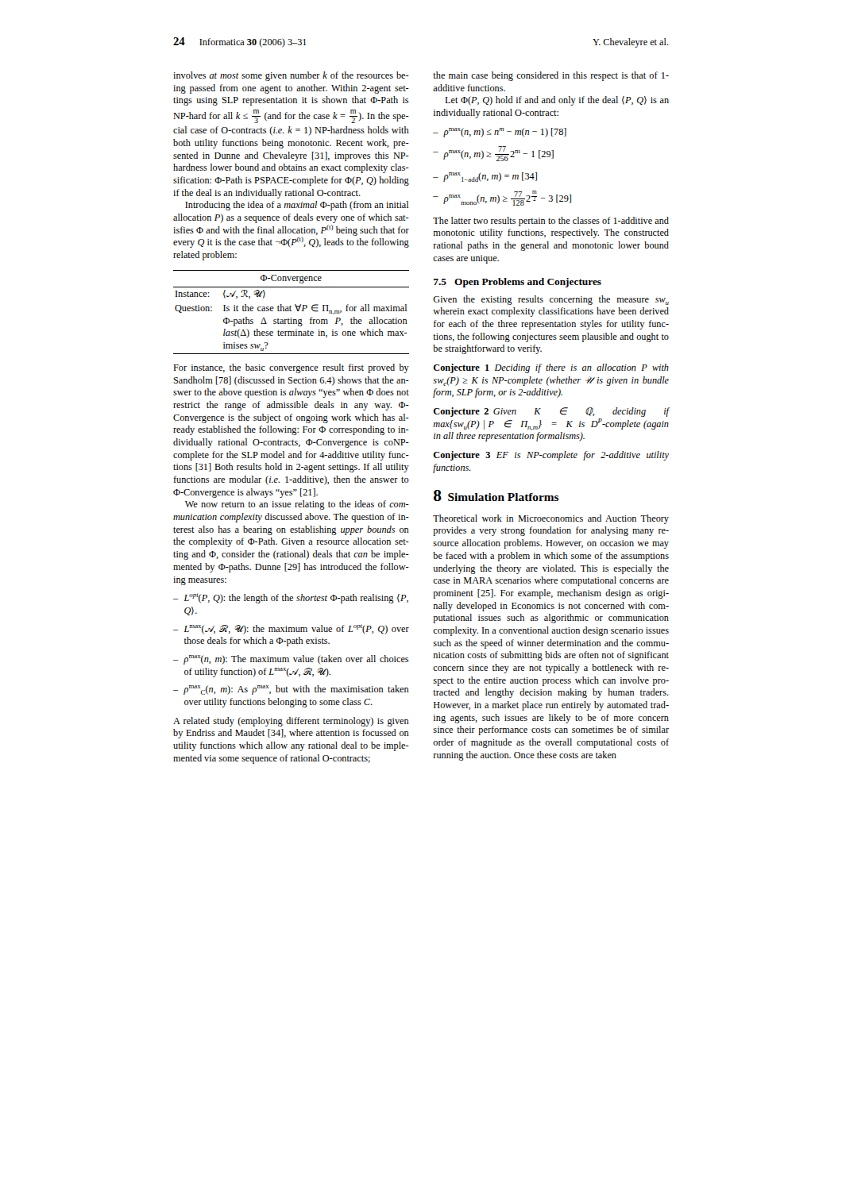24 Informatica 30 (2006) 3–31 Y. Chevaleyre et al.
involves at most some given number k of the resources being passed from one agent to another. Within 2-agent settings using SLP representation it is shown that Φ-Path is NP-hard for all k ≤ m 3 (and for the case k = m 2). In the special case of O-contracts (i.e. k = 1) NP-hardness holds with both utility functions being monotonic. Recent work, presented in Dunne and Chevaleyre [31], improves this NP-hardness lower bound and obtains an exact complexity classification: Φ-Path is PSPACE-complete for Φ(P, Q) holding if the deal is an individually rational O-contract.
Introducing the idea of a maximal Φ-path (from an initial allocation P) as a sequence of deals every one of which satisfies Φ and with the final allocation, P(t) being such that for every Q it is the case that ¬Φ(P(t), Q), leads to the following related problem:
Φ-Convergence
| Instance: | ⟨𝒜, ℛ, 𝒰⟩ |
| Question: | Is it the case that ∀ P ∈ Π n,m , for all maximal Φ-paths Δ starting from P , the allocation last (Δ) these terminate in, is one which maximises sw u ? |
For instance, the basic convergence result first proved by Sandholm [78] (discussed in Section 6.4) shows that the answer to the above question is always “yes” when Φ does not restrict the range of admissible deals in any way. Φ-Convergence is the subject of ongoing work which has already established the following: For Φ corresponding to individually rational O-contracts, Φ-Convergence is coNP-complete for the SLP model and for 4-additive utility functions [31] Both results hold in 2-agent settings. If all utility functions are modular (i.e. 1-additive), then the answer to Φ-Convergence is always “yes” [21].
We now return to an issue relating to the ideas of communication complexity discussed above. The question of interest also has a bearing on establishing upper bounds on the complexity of Φ-Path. Given a resource allocation setting and Φ, consider the (rational) deals that can be implemented by Φ-paths. Dunne [29] has introduced the following measures:
Lopt(P, Q): the length of the shortest Φ-path realising ⟨P, Q⟩.
Lmax(𝒜, ℛ, 𝒰): the maximum value of Lopt(P, Q) over those deals for which a Φ-path exists.
ρmax(n, m): The maximum value (taken over all choices of utility function) of Lmax(𝒜, ℛ, 𝒰).
ρmaxC(n, m): As ρmax, but with the maximisation taken over utility functions belonging to some class C.
A related study (employing different terminology) is given by Endriss and Maudet [34], where attention is focussed on utility functions which allow any rational deal to be implemented via some sequence of rational O-contracts;
the main case being considered in this respect is that of 1-additive functions.
Let Φ(P, Q) hold if and and only if the deal ⟨P, Q⟩ is an individually rational O-contract:
ρmax(n, m) ≤ nm − m(n − 1) [78]
ρmax(n, m) ≥ 772562m − 1 [29]
ρmax1−add(n, m) = m [34]
ρmaxmono(n, m) ≥ 771282m 2 − 3 [29]
The latter two results pertain to the classes of 1-additive and monotonic utility functions, respectively. The constructed rational paths in the general and monotonic lower bound cases are unique.
7.5 Open Problems and Conjectures
Given the existing results concerning the measure swu wherein exact complexity classifications have been derived for each of the three representation styles for utility functions, the following conjectures seem plausible and ought to be straightforward to verify.
Conjecture 1 Deciding if there is an allocation P with swe(P) ≥ K is NP-complete (whether 𝒰 is given in bundle form, SLP form, or is 2-additive).
Conjecture 2 Given K ∈ ℚ, deciding if max{swu(P) | P ∈ Πn,m} = K is DP-complete (again in all three representation formalisms).
Conjecture 3 EF is NP-complete for 2-additive utility functions.
8 Simulation Platforms
Theoretical work in Microeconomics and Auction Theory provides a very strong foundation for analysing many resource allocation problems. However, on occasion we may be faced with a problem in which some of the assumptions underlying the theory are violated. This is especially the case in MARA scenarios where computational concerns are prominent [25]. For example, mechanism design as originally developed in Economics is not concerned with computational issues such as algorithmic or communication complexity. In a conventional auction design scenario issues such as the speed of winner determination and the communication costs of submitting bids are often not of significant concern since they are not typically a bottleneck with respect to the entire auction process which can involve protracted and lengthy decision making by human traders. However, in a market place run entirely by automated trading agents, such issues are likely to be of more concern since their performance costs can sometimes be of similar order of magnitude as the overall computational costs of running the auction. Once these costs are taken